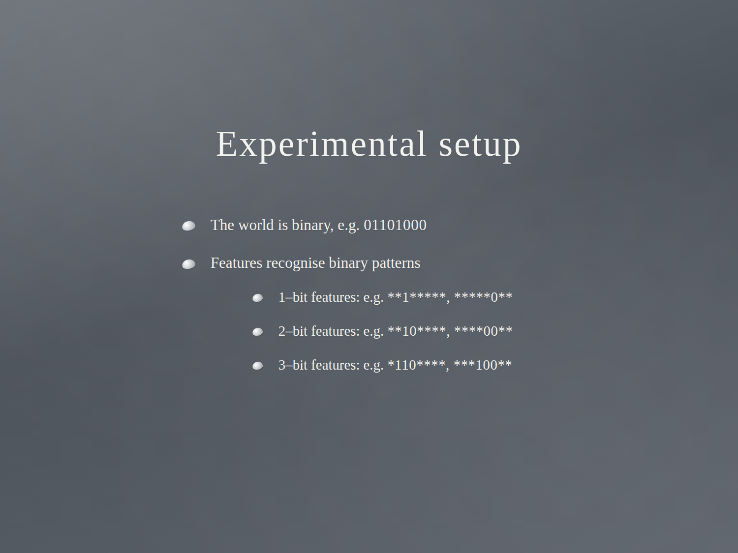Experimental setup
The world is binary, e.g. 01101000
Features recognise binary patterns
1–bit features: e.g. **1*****, *****0**
2–bit features: e.g. **10****, ****00**
3–bit features: e.g. *110****, ***100**